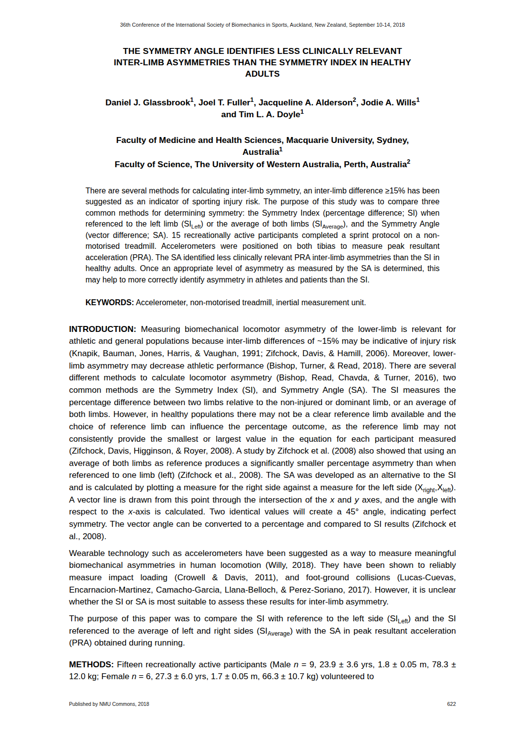36th Conference of the International Society of Biomechanics in Sports, Auckland, New Zealand, September 10-14, 2018
The Symmetry Angle Identifies Less Clinically Relevant
Inter-Limb Asymmetries Than the Symmetry Index in Healthy
Adults
Daniel J. Glassbrook1, Joel T. Fuller1, Jacqueline A. Alderson2, Jodie A. Wills1
and Tim L. A. Doyle1
Faculty of Medicine and Health Sciences, Macquarie University, Sydney,
Australia1
Faculty of Science, The University of Western Australia, Perth, Australia2
There are several methods for calculating inter-limb symmetry, an inter-limb difference ≥15% has been suggested as an indicator of sporting injury risk. The purpose of this study was to compare three common methods for determining symmetry: the Symmetry Index (percentage difference; SI) when referenced to the left limb (SILeft) or the average of both limbs (SIAverage), and the Symmetry Angle (vector difference; SA). 15 recreationally active participants completed a sprint protocol on a non-motorised treadmill. Accelerometers were positioned on both tibias to measure peak resultant acceleration (PRA). The SA identified less clinically relevant PRA inter-limb asymmetries than the SI in healthy adults. Once an appropriate level of asymmetry as measured by the SA is determined, this may help to more correctly identify asymmetry in athletes and patients than the SI.
KEYWORDS: Accelerometer, non-motorised treadmill, inertial measurement unit.
INTRODUCTION: Measuring biomechanical locomotor asymmetry of the lower-limb is relevant for athletic and general populations because inter-limb differences of ~15% may be indicative of injury risk (Knapik, Bauman, Jones, Harris, & Vaughan, 1991; Zifchock, Davis, & Hamill, 2006). Moreover, lower-limb asymmetry may decrease athletic performance (Bishop, Turner, & Read, 2018). There are several different methods to calculate locomotor asymmetry (Bishop, Read, Chavda, & Turner, 2016), two common methods are the Symmetry Index (SI), and Symmetry Angle (SA). The SI measures the percentage difference between two limbs relative to the non-injured or dominant limb, or an average of both limbs. However, in healthy populations there may not be a clear reference limb available and the choice of reference limb can influence the percentage outcome, as the reference limb may not consistently provide the smallest or largest value in the equation for each participant measured (Zifchock, Davis, Higginson, & Royer, 2008). A study by Zifchock et al. (2008) also showed that using an average of both limbs as reference produces a significantly smaller percentage asymmetry than when referenced to one limb (left) (Zifchock et al., 2008). The SA was developed as an alternative to the SI and is calculated by plotting a measure for the right side against a measure for the left side (Xright,Xleft). A vector line is drawn from this point through the intersection of the x and y axes, and the angle with respect to the x-axis is calculated. Two identical values will create a 45° angle, indicating perfect symmetry. The vector angle can be converted to a percentage and compared to SI results (Zifchock et al., 2008).
Wearable technology such as accelerometers have been suggested as a way to measure meaningful biomechanical asymmetries in human locomotion (Willy, 2018). They have been shown to reliably measure impact loading (Crowell & Davis, 2011), and foot-ground collisions (Lucas-Cuevas, Encarnacion-Martinez, Camacho-Garcia, Llana-Belloch, & Perez-Soriano, 2017). However, it is unclear whether the SI or SA is most suitable to assess these results for inter-limb asymmetry.
The purpose of this paper was to compare the SI with reference to the left side (SILeft) and the SI referenced to the average of left and right sides (SIAverage) with the SA in peak resultant acceleration (PRA) obtained during running.
METHODS: Fifteen recreationally active participants (Male n = 9, 23.9 ± 3.6 yrs, 1.8 ± 0.05 m, 78.3 ± 12.0 kg; Female n = 6, 27.3 ± 6.0 yrs, 1.7 ± 0.05 m, 66.3 ± 10.7 kg) volunteered to
Published by NMU Commons, 2018 622